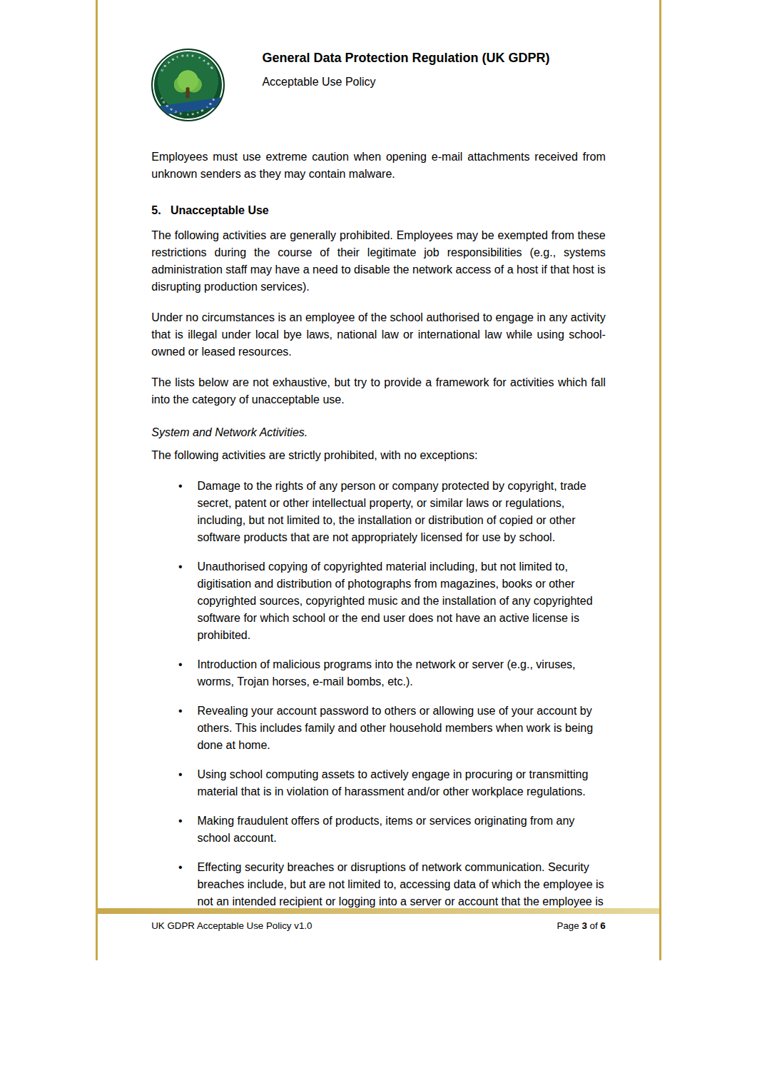C R A B T R E E F A R M P R I M A R Y S C H O O L
General Data Protection Regulation (UK GDPR)
Acceptable Use Policy
Employees must use extreme caution when opening e-mail attachments received from unknown senders as they may contain malware.
5. Unacceptable Use
The following activities are generally prohibited. Employees may be exempted from these restrictions during the course of their legitimate job responsibilities (e.g., systems administration staff may have a need to disable the network access of a host if that host is disrupting production services).
Under no circumstances is an employee of the school authorised to engage in any activity that is illegal under local bye laws, national law or international law while using school-owned or leased resources.
The lists below are not exhaustive, but try to provide a framework for activities which fall into the category of unacceptable use.
System and Network Activities.
The following activities are strictly prohibited, with no exceptions:
Damage to the rights of any person or company protected by copyright, trade secret, patent or other intellectual property, or similar laws or regulations, including, but not limited to, the installation or distribution of copied or other software products that are not appropriately licensed for use by school.
Unauthorised copying of copyrighted material including, but not limited to, digitisation and distribution of photographs from magazines, books or other copyrighted sources, copyrighted music and the installation of any copyrighted software for which school or the end user does not have an active license is prohibited.
Introduction of malicious programs into the network or server (e.g., viruses, worms, Trojan horses, e-mail bombs, etc.).
Revealing your account password to others or allowing use of your account by others. This includes family and other household members when work is being done at home.
Using school computing assets to actively engage in procuring or transmitting material that is in violation of harassment and/or other workplace regulations.
Making fraudulent offers of products, items or services originating from any school account.
Effecting security breaches or disruptions of network communication. Security breaches include, but are not limited to, accessing data of which the employee is not an intended recipient or logging into a server or account that the employee is
UK GDPR Acceptable Use Policy v1.0
Page 3 of 6